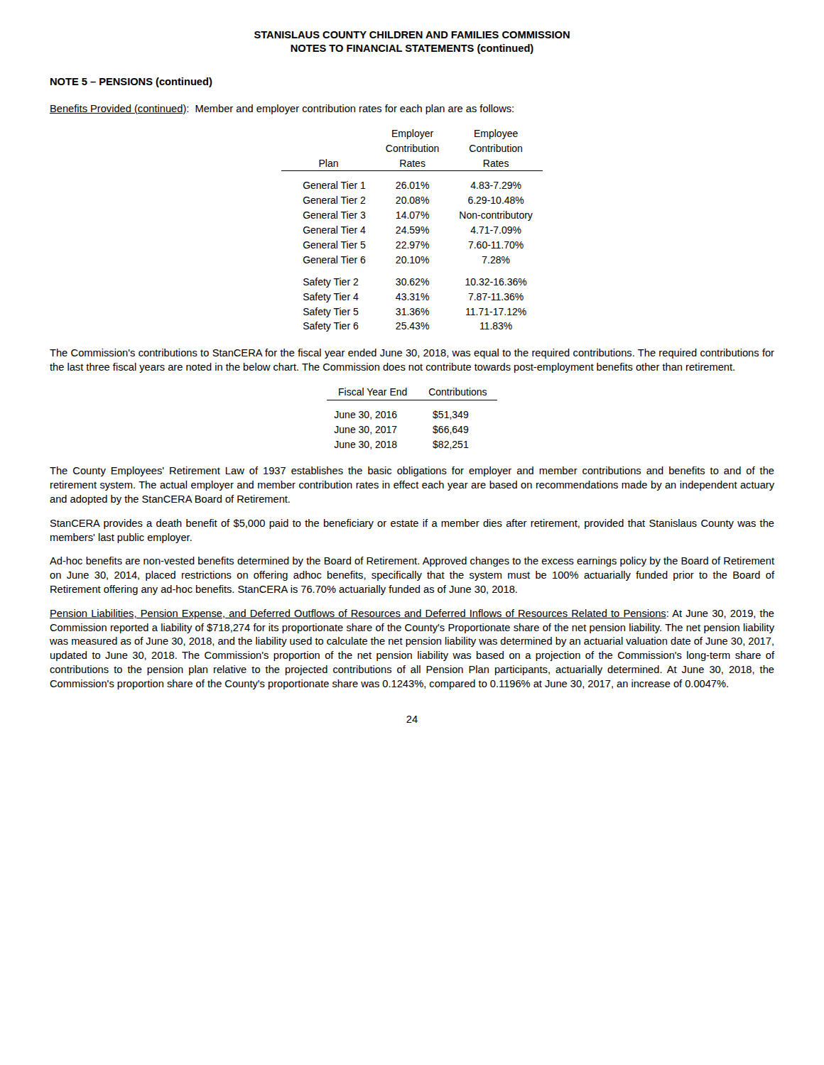STANISLAUS COUNTY CHILDREN AND FAMILIES COMMISSION
NOTES TO FINANCIAL STATEMENTS (continued)
NOTE 5 – PENSIONS (continued)
Benefits Provided (continued): Member and employer contribution rates for each plan are as follows:
| | Employer | Employee |
| --- | --- | --- |
| | Contribution | Contribution |
| Plan | Rates | Rates |
| General Tier 1 | 26.01% | 4.83-7.29% |
| General Tier 2 | 20.08% | 6.29-10.48% |
| General Tier 3 | 14.07% | Non-contributory |
| General Tier 4 | 24.59% | 4.71-7.09% |
| General Tier 5 | 22.97% | 7.60-11.70% |
| General Tier 6 | 20.10% | 7.28% |
| Safety Tier 2 | 30.62% | 10.32-16.36% |
| Safety Tier 4 | 43.31% | 7.87-11.36% |
| Safety Tier 5 | 31.36% | 11.71-17.12% |
| Safety Tier 6 | 25.43% | 11.83% |
The Commission's contributions to StanCERA for the fiscal year ended June 30, 2018, was equal to the required contributions. The required contributions for the last three fiscal years are noted in the below chart. The Commission does not contribute towards post-employment benefits other than retirement.
| Fiscal Year End | Contributions |
| --- | --- |
| June 30, 2016 | $ | 51,349 |
| June 30, 2017 | $ | 66,649 |
| June 30, 2018 | $ | 82,251 |
The County Employees' Retirement Law of 1937 establishes the basic obligations for employer and member contributions and benefits to and of the retirement system. The actual employer and member contribution rates in effect each year are based on recommendations made by an independent actuary and adopted by the StanCERA Board of Retirement.
StanCERA provides a death benefit of $5,000 paid to the beneficiary or estate if a member dies after retirement, provided that Stanislaus County was the members' last public employer.
Ad-hoc benefits are non-vested benefits determined by the Board of Retirement. Approved changes to the excess earnings policy by the Board of Retirement on June 30, 2014, placed restrictions on offering adhoc benefits, specifically that the system must be 100% actuarially funded prior to the Board of Retirement offering any ad-hoc benefits. StanCERA is 76.70% actuarially funded as of June 30, 2018.
Pension Liabilities, Pension Expense, and Deferred Outflows of Resources and Deferred Inflows of Resources Related to Pensions: At June 30, 2019, the Commission reported a liability of $718,274 for its proportionate share of the County's Proportionate share of the net pension liability. The net pension liability was measured as of June 30, 2018, and the liability used to calculate the net pension liability was determined by an actuarial valuation date of June 30, 2017, updated to June 30, 2018. The Commission's proportion of the net pension liability was based on a projection of the Commission's long-term share of contributions to the pension plan relative to the projected contributions of all Pension Plan participants, actuarially determined. At June 30, 2018, the Commission's proportion share of the County's proportionate share was 0.1243%, compared to 0.1196% at June 30, 2017, an increase of 0.0047%.
24